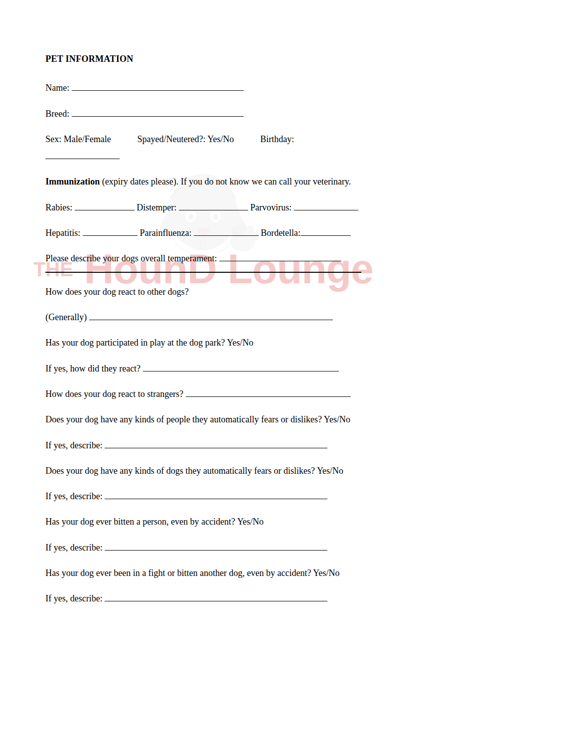THE HounD Lounge
PET INFORMATION
Name:
Breed:
Sex: Male/Female Spayed/Neutered?: Yes/No Birthday:
Immunization (expiry dates please). If you do not know we can call your veterinary.
Rabies: Distemper: Parvovirus:
Hepatitis: Parainfluenza: Bordetella:
Please describe your dogs overall temperament:
How does your dog react to other dogs?
(Generally)
Has your dog participated in play at the dog park? Yes/No
If yes, how did they react?
How does your dog react to strangers?
Does your dog have any kinds of people they automatically fears or dislikes? Yes/No
If yes, describe:
Does your dog have any kinds of dogs they automatically fears or dislikes? Yes/No
If yes, describe:
Has your dog ever bitten a person, even by accident? Yes/No
If yes, describe:
Has your dog ever been in a fight or bitten another dog, even by accident? Yes/No
If yes, describe: